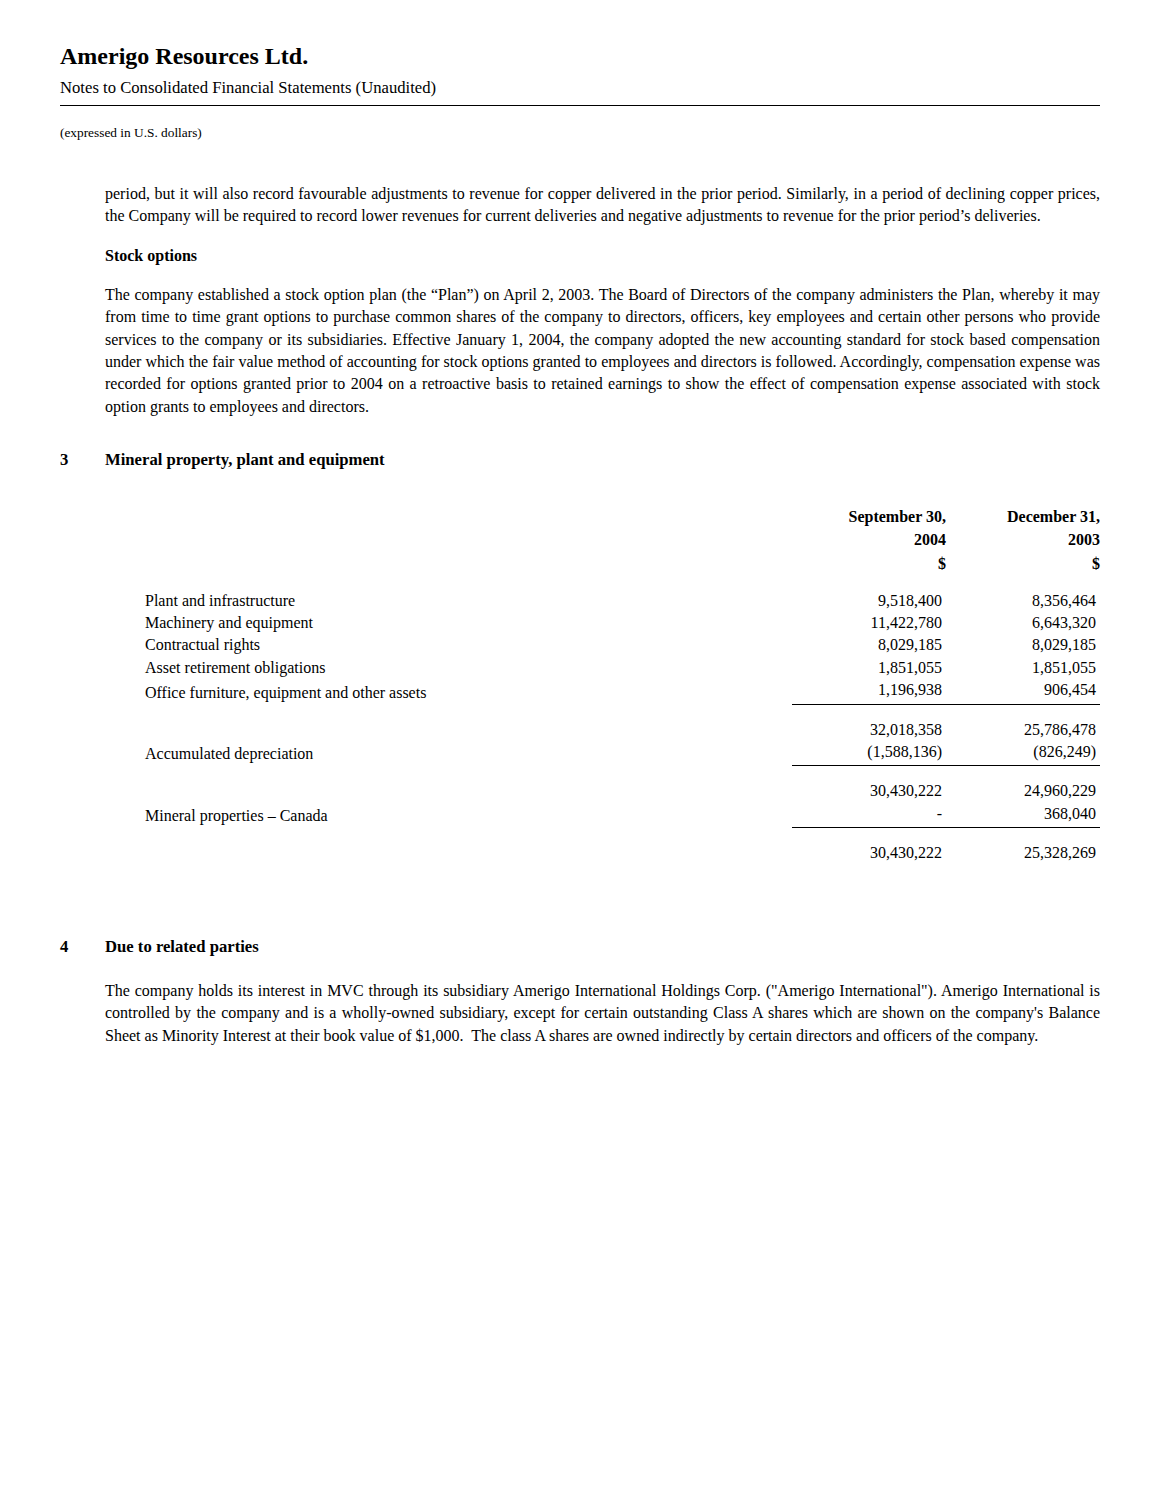Amerigo Resources Ltd.
Notes to Consolidated Financial Statements (Unaudited)
(expressed in U.S. dollars)
period, but it will also record favourable adjustments to revenue for copper delivered in the prior period. Similarly, in a period of declining copper prices, the Company will be required to record lower revenues for current deliveries and negative adjustments to revenue for the prior period’s deliveries.
Stock options
The company established a stock option plan (the “Plan”) on April 2, 2003. The Board of Directors of the company administers the Plan, whereby it may from time to time grant options to purchase common shares of the company to directors, officers, key employees and certain other persons who provide services to the company or its subsidiaries. Effective January 1, 2004, the company adopted the new accounting standard for stock based compensation under which the fair value method of accounting for stock options granted to employees and directors is followed. Accordingly, compensation expense was recorded for options granted prior to 2004 on a retroactive basis to retained earnings to show the effect of compensation expense associated with stock option grants to employees and directors.
3
Mineral property, plant and equipment
| | September 30, 2004 | December 31, 2003 |
| | $ | $ |
| Plant and infrastructure | 9,518,400 | 8,356,464 |
| Machinery and equipment | 11,422,780 | 6,643,320 |
| Contractual rights | 8,029,185 | 8,029,185 |
| Asset retirement obligations | 1,851,055 | 1,851,055 |
| Office furniture, equipment and other assets | 1,196,938 | 906,454 |
| | 32,018,358 | 25,786,478 |
| Accumulated depreciation | (1,588,136) | (826,249) |
| | 30,430,222 | 24,960,229 |
| Mineral properties – Canada | - | 368,040 |
| | 30,430,222 | 25,328,269 |
4
Due to related parties
The company holds its interest in MVC through its subsidiary Amerigo International Holdings Corp. ("Amerigo International"). Amerigo International is controlled by the company and is a wholly-owned subsidiary, except for certain outstanding Class A shares which are shown on the company's Balance Sheet as Minority Interest at their book value of $1,000. The class A shares are owned indirectly by certain directors and officers of the company.